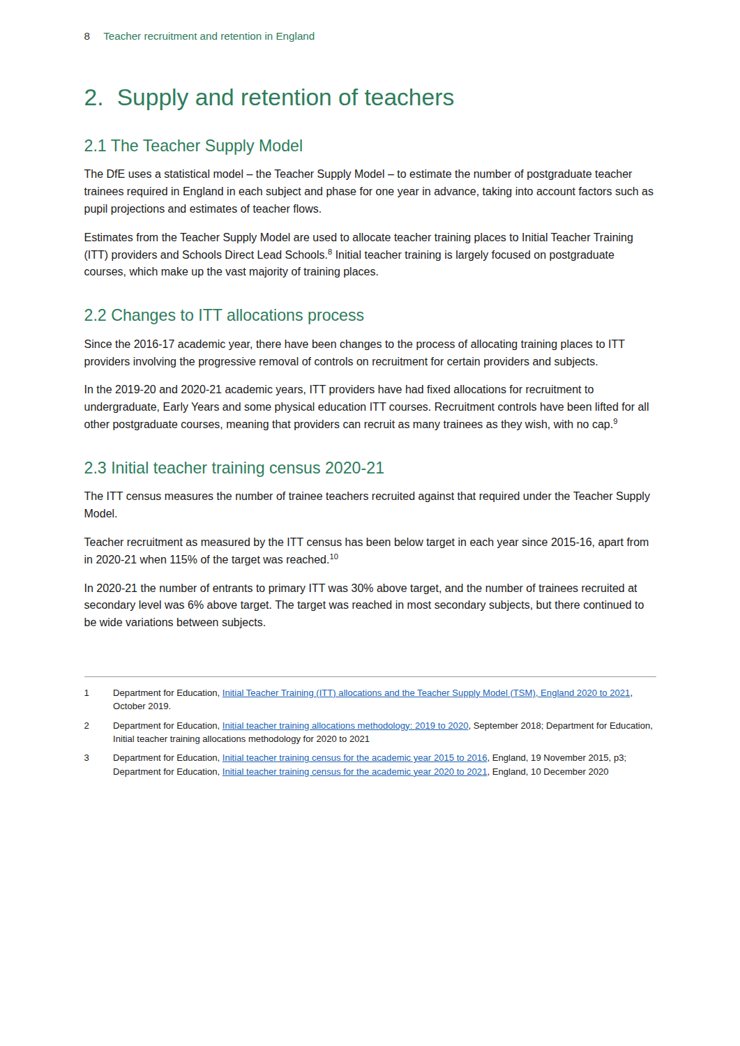8 Teacher recruitment and retention in England
2. Supply and retention of teachers
2.1 The Teacher Supply Model
The DfE uses a statistical model – the Teacher Supply Model – to estimate the number of postgraduate teacher trainees required in England in each subject and phase for one year in advance, taking into account factors such as pupil projections and estimates of teacher flows.
Estimates from the Teacher Supply Model are used to allocate teacher training places to Initial Teacher Training (ITT) providers and Schools Direct Lead Schools.8 Initial teacher training is largely focused on postgraduate courses, which make up the vast majority of training places.
2.2 Changes to ITT allocations process
Since the 2016-17 academic year, there have been changes to the process of allocating training places to ITT providers involving the progressive removal of controls on recruitment for certain providers and subjects.
In the 2019-20 and 2020-21 academic years, ITT providers have had fixed allocations for recruitment to undergraduate, Early Years and some physical education ITT courses. Recruitment controls have been lifted for all other postgraduate courses, meaning that providers can recruit as many trainees as they wish, with no cap.9
2.3 Initial teacher training census 2020-21
The ITT census measures the number of trainee teachers recruited against that required under the Teacher Supply Model.
Teacher recruitment as measured by the ITT census has been below target in each year since 2015-16, apart from in 2020-21 when 115% of the target was reached.10
In 2020-21 the number of entrants to primary ITT was 30% above target, and the number of trainees recruited at secondary level was 6% above target. The target was reached in most secondary subjects, but there continued to be wide variations between subjects.
Department for Education, Initial Teacher Training (ITT) allocations and the Teacher Supply Model (TSM), England 2020 to 2021, October 2019.
Department for Education, Initial teacher training allocations methodology: 2019 to 2020, September 2018; Department for Education, Initial teacher training allocations methodology for 2020 to 2021
Department for Education, Initial teacher training census for the academic year 2015 to 2016, England, 19 November 2015, p3; Department for Education, Initial teacher training census for the academic year 2020 to 2021, England, 10 December 2020